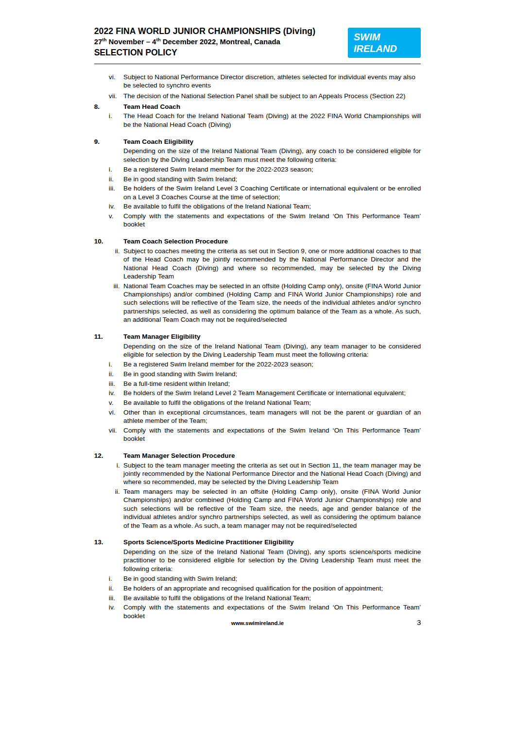2022 FINA WORLD JUNIOR CHAMPIONSHIPS (Diving)
27th November – 4th December 2022, Montreal, Canada
SELECTION POLICY
SWIM IRELAND
vi. Subject to National Performance Director discretion, athletes selected for individual events may also be selected to synchro events
vii. The decision of the National Selection Panel shall be subject to an Appeals Process (Section 22)
8. Team Head Coach
i. The Head Coach for the Ireland National Team (Diving) at the 2022 FINA World Championships will be the National Head Coach (Diving)
9. Team Coach Eligibility
Depending on the size of the Ireland National Team (Diving), any coach to be considered eligible for selection by the Diving Leadership Team must meet the following criteria:
i. Be a registered Swim Ireland member for the 2022-2023 season;
ii. Be in good standing with Swim Ireland;
iii. Be holders of the Swim Ireland Level 3 Coaching Certificate or international equivalent or be enrolled on a Level 3 Coaches Course at the time of selection;
iv. Be available to fulfil the obligations of the Ireland National Team;
v. Comply with the statements and expectations of the Swim Ireland ‘On This Performance Team’ booklet
10. Team Coach Selection Procedure
ii. Subject to coaches meeting the criteria as set out in Section 9, one or more additional coaches to that of the Head Coach may be jointly recommended by the National Performance Director and the National Head Coach (Diving) and where so recommended, may be selected by the Diving Leadership Team
iii. National Team Coaches may be selected in an offsite (Holding Camp only), onsite (FINA World Junior Championships) and/or combined (Holding Camp and FINA World Junior Championships) role and such selections will be reflective of the Team size, the needs of the individual athletes and/or synchro partnerships selected, as well as considering the optimum balance of the Team as a whole. As such, an additional Team Coach may not be required/selected
11. Team Manager Eligibility
Depending on the size of the Ireland National Team (Diving), any team manager to be considered eligible for selection by the Diving Leadership Team must meet the following criteria:
i. Be a registered Swim Ireland member for the 2022-2023 season;
ii. Be in good standing with Swim Ireland;
iii. Be a full-time resident within Ireland;
iv. Be holders of the Swim Ireland Level 2 Team Management Certificate or international equivalent;
v. Be available to fulfil the obligations of the Ireland National Team;
vi. Other than in exceptional circumstances, team managers will not be the parent or guardian of an athlete member of the Team;
vii. Comply with the statements and expectations of the Swim Ireland ‘On This Performance Team’ booklet
12. Team Manager Selection Procedure
i. Subject to the team manager meeting the criteria as set out in Section 11, the team manager may be jointly recommended by the National Performance Director and the National Head Coach (Diving) and where so recommended, may be selected by the Diving Leadership Team
ii. Team managers may be selected in an offsite (Holding Camp only), onsite (FINA World Junior Championships) and/or combined (Holding Camp and FINA World Junior Championships) role and such selections will be reflective of the Team size, the needs, age and gender balance of the individual athletes and/or synchro partnerships selected, as well as considering the optimum balance of the Team as a whole. As such, a team manager may not be required/selected
13. Sports Science/Sports Medicine Practitioner Eligibility
Depending on the size of the Ireland National Team (Diving), any sports science/sports medicine practitioner to be considered eligible for selection by the Diving Leadership Team must meet the following criteria:
i. Be in good standing with Swim Ireland;
ii. Be holders of an appropriate and recognised qualification for the position of appointment;
iii. Be available to fulfil the obligations of the Ireland National Team;
iv. Comply with the statements and expectations of the Swim Ireland ‘On This Performance Team’ booklet
www.swimireland.ie 3